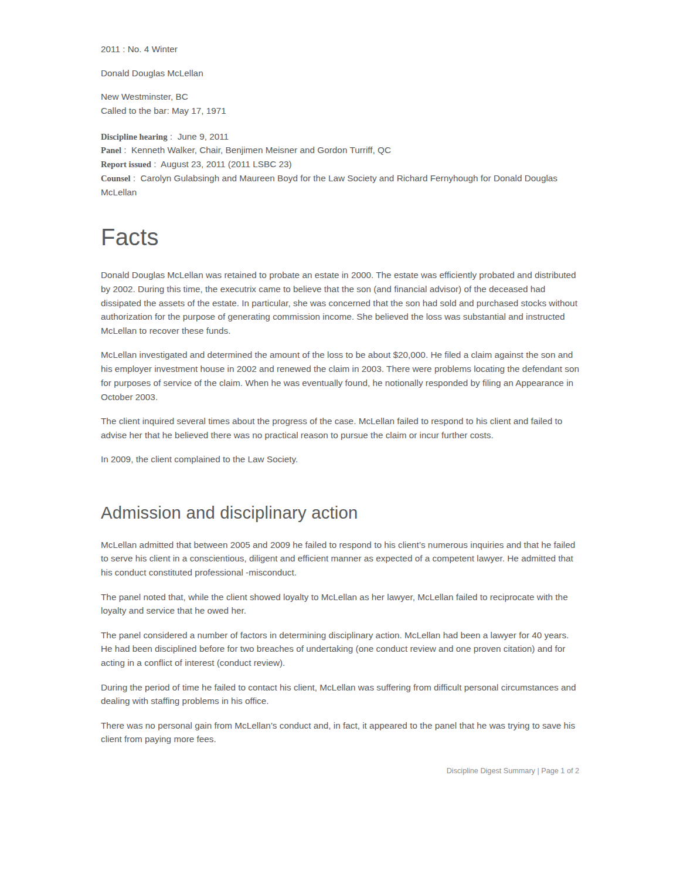2011 : No. 4 Winter
Donald Douglas McLellan
New Westminster, BC
Called to the bar: May 17, 1971
Discipline hearing : June 9, 2011
Panel : Kenneth Walker, Chair, Benjimen Meisner and Gordon Turriff, QC
Report issued : August 23, 2011 (2011 LSBC 23)
Counsel : Carolyn Gulabsingh and Maureen Boyd for the Law Society and Richard Fernyhough for Donald Douglas McLellan
Facts
Donald Douglas McLellan was retained to probate an estate in 2000. The estate was efficiently probated and distributed by 2002. During this time, the executrix came to believe that the son (and financial advisor) of the deceased had dissipated the assets of the estate. In particular, she was concerned that the son had sold and purchased stocks without authorization for the purpose of generating commission income. She believed the loss was substantial and instructed McLellan to recover these funds.
McLellan investigated and determined the amount of the loss to be about $20,000. He filed a claim against the son and his employer investment house in 2002 and renewed the claim in 2003. There were problems locating the defendant son for purposes of service of the claim. When he was eventually found, he notionally responded by filing an Appearance in October 2003.
The client inquired several times about the progress of the case. McLellan failed to respond to his client and failed to advise her that he believed there was no practical reason to pursue the claim or incur further costs.
In 2009, the client complained to the Law Society.
Admission and disciplinary action
McLellan admitted that between 2005 and 2009 he failed to respond to his client’s numerous inquiries and that he failed to serve his client in a conscientious, diligent and efficient manner as expected of a competent lawyer. He admitted that his conduct constituted professional -misconduct.
The panel noted that, while the client showed loyalty to McLellan as her lawyer, McLellan failed to reciprocate with the loyalty and service that he owed her.
The panel considered a number of factors in determining disciplinary action. McLellan had been a lawyer for 40 years. He had been disciplined before for two breaches of undertaking (one conduct review and one proven citation) and for acting in a conflict of interest (conduct review).
During the period of time he failed to contact his client, McLellan was suffering from difficult personal circumstances and dealing with staffing problems in his office.
There was no personal gain from McLellan’s conduct and, in fact, it appeared to the panel that he was trying to save his client from paying more fees.
Discipline Digest Summary | Page 1 of 2